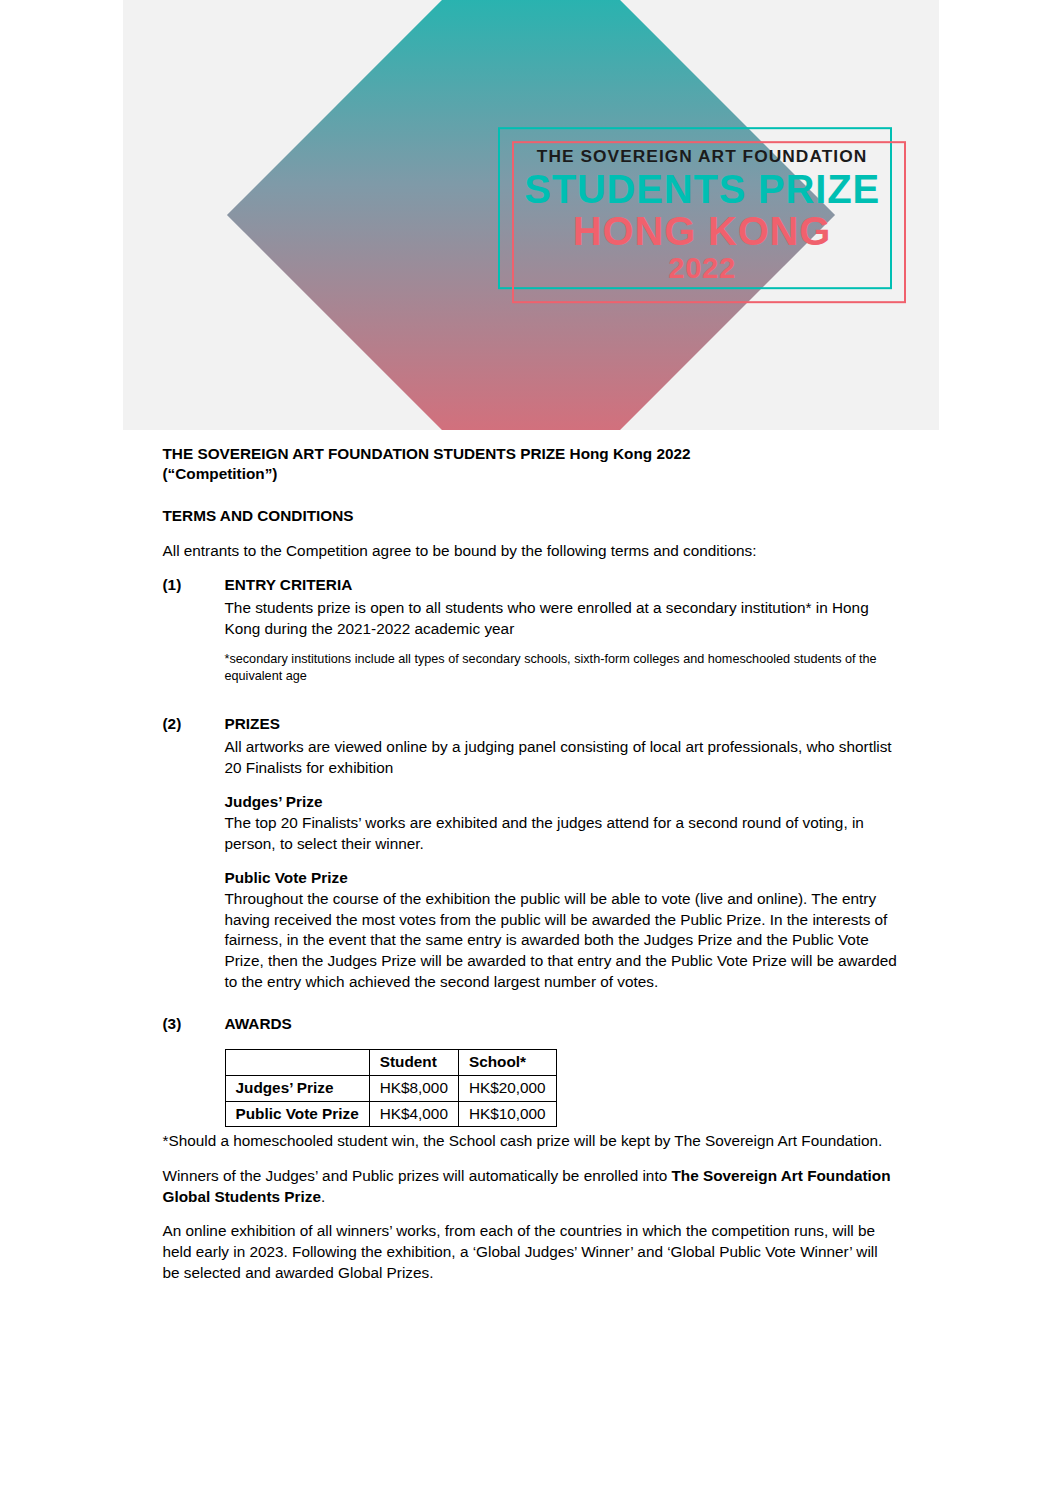THE SOVEREIGN ART FOUNDATION
STUDENTS PRIZE
HONG KONG
2022
THE SOVEREIGN ART FOUNDATION STUDENTS PRIZE Hong Kong 2022
(“Competition”)
TERMS AND CONDITIONS
All entrants to the Competition agree to be bound by the following terms and conditions:
(1)
ENTRY CRITERIA
The students prize is open to all students who were enrolled at a secondary institution* in Hong Kong during the 2021-2022 academic year
*secondary institutions include all types of secondary schools, sixth-form colleges and homeschooled students of the equivalent age
(2)
PRIZES
All artworks are viewed online by a judging panel consisting of local art professionals, who shortlist 20 Finalists for exhibition
Judges’ Prize
The top 20 Finalists’ works are exhibited and the judges attend for a second round of voting, in person, to select their winner.
Public Vote Prize
Throughout the course of the exhibition the public will be able to vote (live and online). The entry having received the most votes from the public will be awarded the Public Prize. In the interests of fairness, in the event that the same entry is awarded both the Judges Prize and the Public Vote Prize, then the Judges Prize will be awarded to that entry and the Public Vote Prize will be awarded to the entry which achieved the second largest number of votes.
(3)
AWARDS
| | Student | School* |
| Judges’ Prize | HK$8,000 | HK$20,000 |
| Public Vote Prize | HK$4,000 | HK$10,000 |
*Should a homeschooled student win, the School cash prize will be kept by The Sovereign Art Foundation.
Winners of the Judges’ and Public prizes will automatically be enrolled into The Sovereign Art Foundation Global Students Prize.
An online exhibition of all winners’ works, from each of the countries in which the competition runs, will be held early in 2023. Following the exhibition, a ‘Global Judges’ Winner’ and ‘Global Public Vote Winner’ will be selected and awarded Global Prizes.